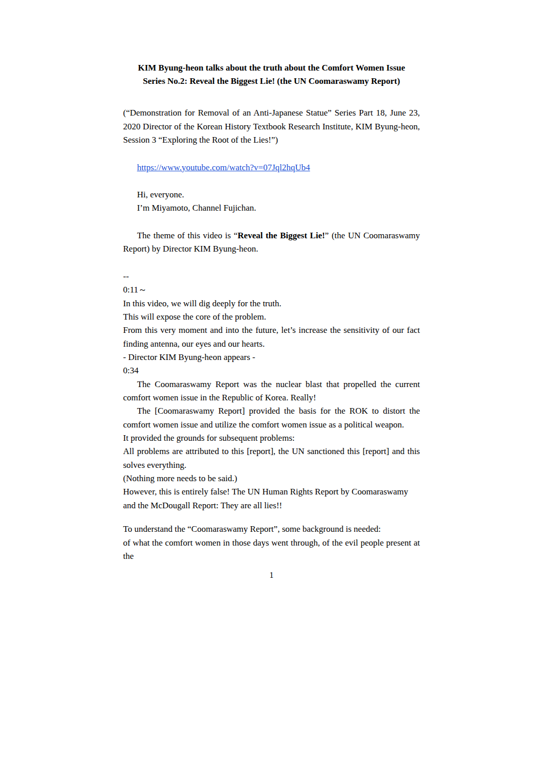KIM Byung-heon talks about the truth about the Comfort Women Issue Series No.2: Reveal the Biggest Lie! (the UN Coomaraswamy Report)
(“Demonstration for Removal of an Anti-Japanese Statue” Series Part 18, June 23, 2020 Director of the Korean History Textbook Research Institute, KIM Byung-heon, Session 3 “Exploring the Root of the Lies!”)
https://www.youtube.com/watch?v=07Jql2hqUb4
Hi, everyone.
I’m Miyamoto, Channel Fujichan.
The theme of this video is “Reveal the Biggest Lie!” (the UN Coomaraswamy Report) by Director KIM Byung-heon.
--
0:11～
In this video, we will dig deeply for the truth.
This will expose the core of the problem.
From this very moment and into the future, let’s increase the sensitivity of our fact finding antenna, our eyes and our hearts.
- Director KIM Byung-heon appears -
0:34
The Coomaraswamy Report was the nuclear blast that propelled the current comfort women issue in the Republic of Korea. Really!
The [Coomaraswamy Report] provided the basis for the ROK to distort the comfort women issue and utilize the comfort women issue as a political weapon.
It provided the grounds for subsequent problems:
All problems are attributed to this [report], the UN sanctioned this [report] and this solves everything.
(Nothing more needs to be said.)
However, this is entirely false! The UN Human Rights Report by Coomaraswamy
and the McDougall Report: They are all lies!!
To understand the “Coomaraswamy Report”, some background is needed:
of what the comfort women in those days went through, of the evil people present at the
1